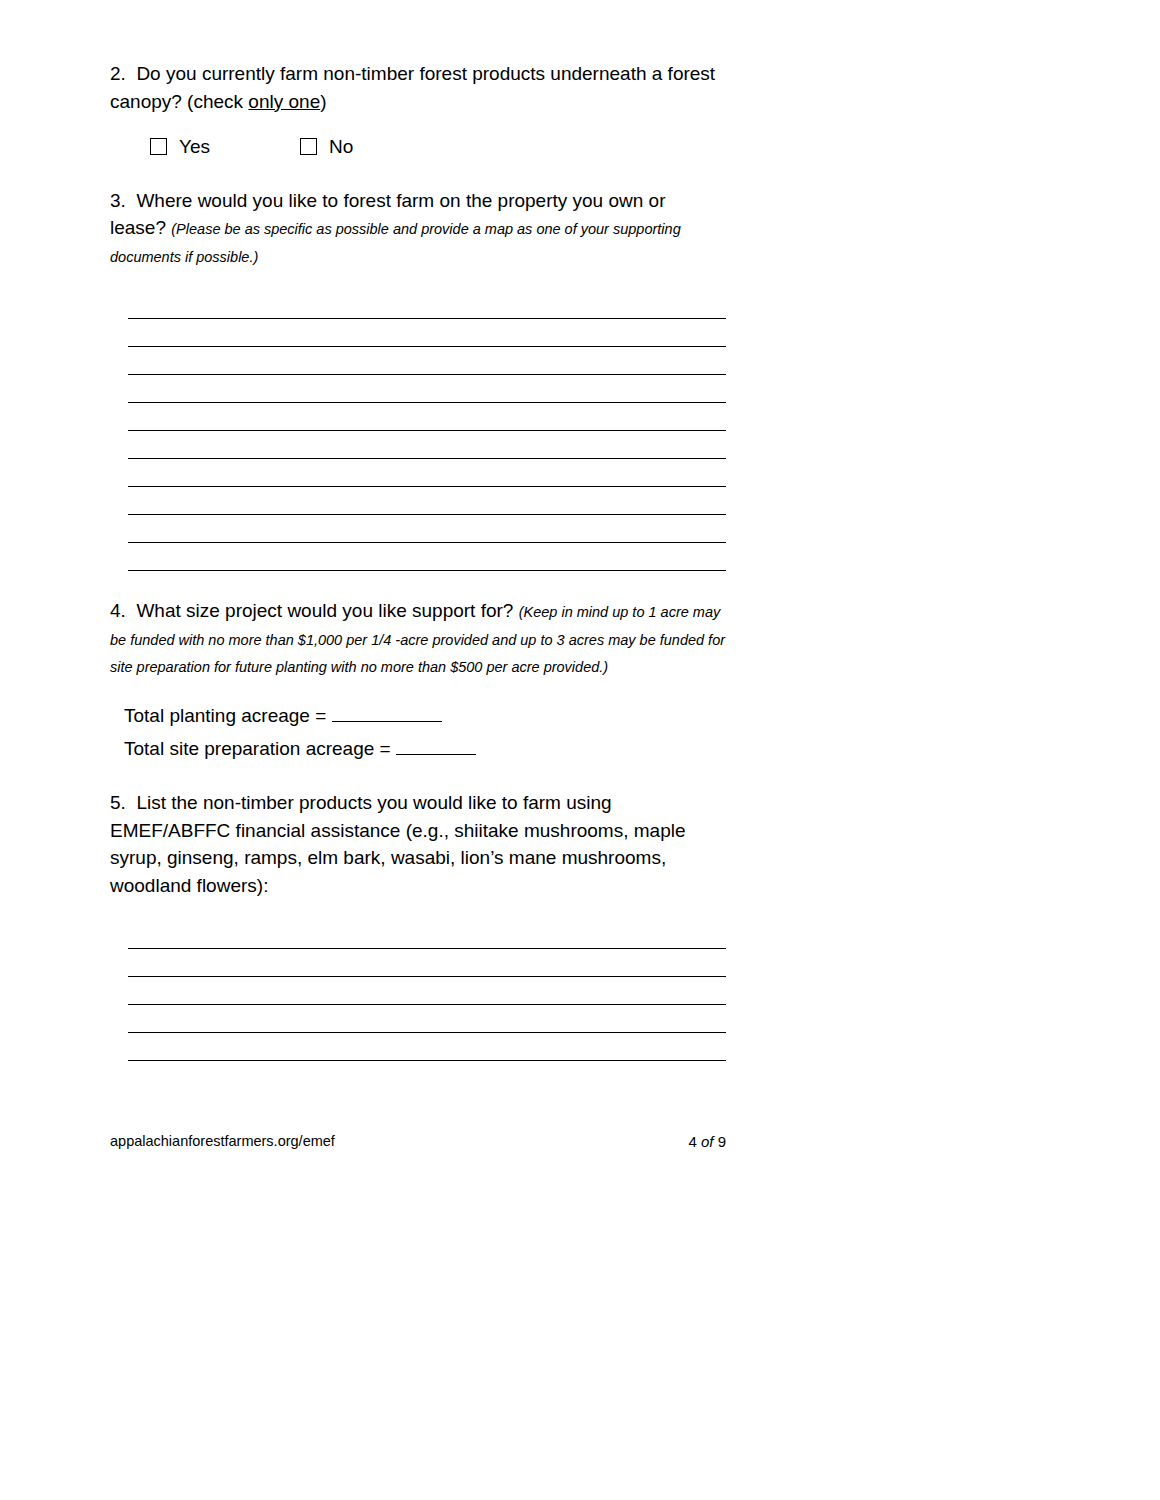2. Do you currently farm non-timber forest products underneath a forest canopy? (check only one)
Yes No
3. Where would you like to forest farm on the property you own or lease? (Please be as specific as possible and provide a map as one of your supporting documents if possible.)
4. What size project would you like support for? (Keep in mind up to 1 acre may be funded with no more than $1,000 per 1/4 -acre provided and up to 3 acres may be funded for site preparation for future planting with no more than $500 per acre provided.)
Total planting acreage =
Total site preparation acreage =
5. List the non-timber products you would like to farm using EMEF/ABFFC financial assistance (e.g., shiitake mushrooms, maple syrup, ginseng, ramps, elm bark, wasabi, lion’s mane mushrooms, woodland flowers):
appalachianforestfarmers.org/emef 4 of 9